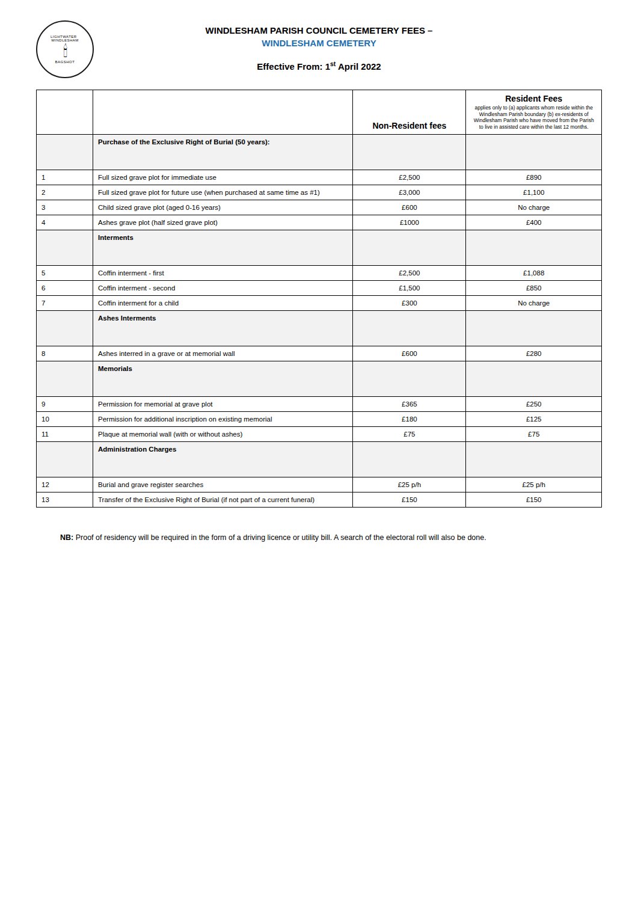LIGHTWATER WINDLESHAM
🕯
BAGSHOT
WINDLESHAM PARISH COUNCIL CEMETERY FEES –
WINDLESHAM CEMETERY
Effective From: 1st April 2022
| | | Non-Resident fees | Resident Fees applies only to (a) applicants whom reside within the Windlesham Parish boundary (b) ex-residents of Windlesham Parish who have moved from the Parish to live in assisted care within the last 12 months. |
| --- | --- | --- | --- |
| | Purchase of the Exclusive Right of Burial (50 years): | | |
| 1 | Full sized grave plot for immediate use | £2,500 | £890 |
| 2 | Full sized grave plot for future use (when purchased at same time as #1) | £3,000 | £1,100 |
| 3 | Child sized grave plot (aged 0-16 years) | £600 | No charge |
| 4 | Ashes grave plot (half sized grave plot) | £1000 | £400 |
| | Interments | | |
| 5 | Coffin interment - first | £2,500 | £1,088 |
| 6 | Coffin interment - second | £1,500 | £850 |
| 7 | Coffin interment for a child | £300 | No charge |
| | Ashes Interments | | |
| 8 | Ashes interred in a grave or at memorial wall | £600 | £280 |
| | Memorials | | |
| 9 | Permission for memorial at grave plot | £365 | £250 |
| 10 | Permission for additional inscription on existing memorial | £180 | £125 |
| 11 | Plaque at memorial wall (with or without ashes) | £75 | £75 |
| | Administration Charges | | |
| 12 | Burial and grave register searches | £25 p/h | £25 p/h |
| 13 | Transfer of the Exclusive Right of Burial (if not part of a current funeral) | £150 | £150 |
NB: Proof of residency will be required in the form of a driving licence or utility bill. A search of the electoral roll will also be done.